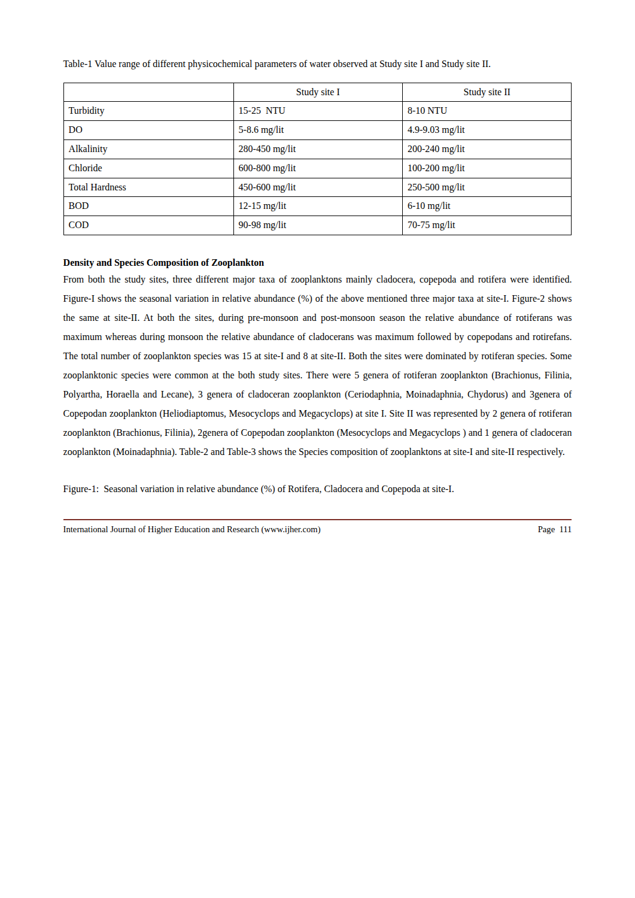Table-1 Value range of different physicochemical parameters of water observed at Study site I and Study site II.
| | Study site I | Study site II |
| Turbidity | 15-25 NTU | 8-10 NTU |
| DO | 5-8.6 mg/lit | 4.9-9.03 mg/lit |
| Alkalinity | 280-450 mg/lit | 200-240 mg/lit |
| Chloride | 600-800 mg/lit | 100-200 mg/lit |
| Total Hardness | 450-600 mg/lit | 250-500 mg/lit |
| BOD | 12-15 mg/lit | 6-10 mg/lit |
| COD | 90-98 mg/lit | 70-75 mg/lit |
Density and Species Composition of Zooplankton
From both the study sites, three different major taxa of zooplanktons mainly cladocera, copepoda and rotifera were identified. Figure-I shows the seasonal variation in relative abundance (%) of the above mentioned three major taxa at site-I. Figure-2 shows the same at site-II. At both the sites, during pre-monsoon and post-monsoon season the relative abundance of rotiferans was maximum whereas during monsoon the relative abundance of cladocerans was maximum followed by copepodans and rotirefans. The total number of zooplankton species was 15 at site-I and 8 at site-II. Both the sites were dominated by rotiferan species. Some zooplanktonic species were common at the both study sites. There were 5 genera of rotiferan zooplankton (Brachionus, Filinia, Polyartha, Horaella and Lecane), 3 genera of cladoceran zooplankton (Ceriodaphnia, Moinadaphnia, Chydorus) and 3genera of Copepodan zooplankton (Heliodiaptomus, Mesocyclops and Megacyclops) at site I. Site II was represented by 2 genera of rotiferan zooplankton (Brachionus, Filinia), 2genera of Copepodan zooplankton (Mesocyclops and Megacyclops ) and 1 genera of cladoceran zooplankton (Moinadaphnia). Table-2 and Table-3 shows the Species composition of zooplanktons at site-I and site-II respectively.
Figure-1: Seasonal variation in relative abundance (%) of Rotifera, Cladocera and Copepoda at site-I.
International Journal of Higher Education and Research (www.ijher.com) Page 111